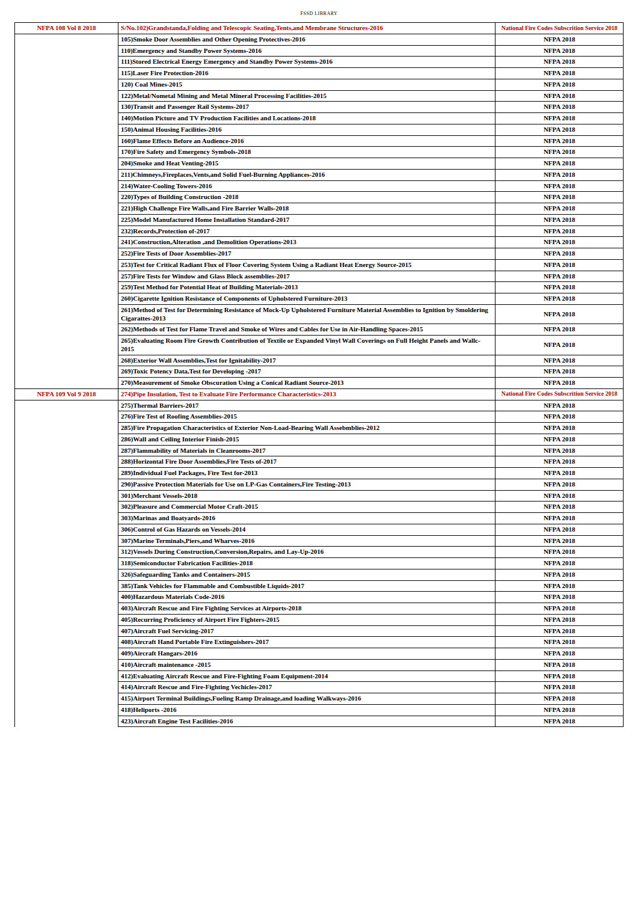FSSD LIBRARY
| NFPA 108 Vol 8 2018 | S/No.102)Grandstanda,Folding and Telescopic Seating,Tents,and Membrane Structures-2016 | National Fire Codes Subscrition Service 2018 |
| | 105)Smoke Door Assemblies and Other Opening Protectives-2016 | NFPA 2018 |
| | 110)Emergency and Standby Power Systems-2016 | NFPA 2018 |
| | 111)Stored Electrical Energy Emergency and Standby Power Systems-2016 | NFPA 2018 |
| | 115)Laser Fire Protection-2016 | NFPA 2018 |
| | 120) Coal Mines-2015 | NFPA 2018 |
| | 122)Metal/Nometal Mining and Metal Mineral Processing Facilities-2015 | NFPA 2018 |
| | 130)Transit and Passenger Rail Systems-2017 | NFPA 2018 |
| | 140)Motion Picture and TV Production Facilities and Locations-2018 | NFPA 2018 |
| | 150)Animal Housing Facilities-2016 | NFPA 2018 |
| | 160)Flame Effects Before an Audience-2016 | NFPA 2018 |
| | 170)Fire Safety and Emergency Symbols-2018 | NFPA 2018 |
| | 204)Smoke and Heat Venting-2015 | NFPA 2018 |
| | 211)Chimneys,Fireplaces,Vents,and Solid Fuel-Burning Appliances-2016 | NFPA 2018 |
| | 214)Water-Cooling Towers-2016 | NFPA 2018 |
| | 220)Types of Building Construction -2018 | NFPA 2018 |
| | 221)High Challenge Fire Walls,and Fire Barrier Walls-2018 | NFPA 2018 |
| | 225)Model Manufactured Home Installation Standard-2017 | NFPA 2018 |
| | 232)Records,Protection of-2017 | NFPA 2018 |
| | 241)Construction,Alteration ,and Demolition Operations-2013 | NFPA 2018 |
| | 252)Fire Tests of Door Assemblies-2017 | NFPA 2018 |
| | 253)Test for Critical Radiant Flux of Floor Covering System Using a Radiant Heat Energy Source-2015 | NFPA 2018 |
| | 257)Fire Tests for Window and Glass Block assemblies-2017 | NFPA 2018 |
| | 259)Test Method for Potential Heat of Building Materials-2013 | NFPA 2018 |
| | 260)Cigarette Ignition Resistance of Components of Upholstered Furniture-2013 | NFPA 2018 |
| | 261)Method of Test for Determining Resistance of Mock-Up Upholstered Furniture Material Assemblies to Ignition by Smoldering Cigarattes-2013 | NFPA 2018 |
| | 262)Methods of Test for Flame Travel and Smoke of Wires and Cables for Use in Air-Handling Spaces-2015 | NFPA 2018 |
| | 265)Evaluating Room Fire Growth Contribution of Textile or Expanded Vinyl Wall Coverings on Full Height Panels and Wallc-2015 | NFPA 2018 |
| | 268)Exterior Wall Assemblies,Test for Ignitability-2017 | NFPA 2018 |
| | 269)Toxic Potency Data,Test for Developing -2017 | NFPA 2018 |
| | 270)Measurement of Smoke Obscuration Using a Conical Radiant Source-2013 | NFPA 2018 |
| NFPA 109 Vol 9 2018 | 274)Pipe Insulation, Test to Evaluate Fire Performance Characteristics-2013 | National Fire Codes Subscrition Service 2018 |
| | 275)Thermal Barriers-2017 | NFPA 2018 |
| | 276)Fire Test of Roofing Assemblies-2015 | NFPA 2018 |
| | 285)Fire Propagation Characteristics of Exterior Non-Load-Bearing Wall Assebmblies-2012 | NFPA 2018 |
| | 286)Wall and Ceiling Interior Finish-2015 | NFPA 2018 |
| | 287)Flammability of Materials in Cleanrooms-2017 | NFPA 2018 |
| | 288)Horizontal Fire Door Assemblies,Fire Tests of-2017 | NFPA 2018 |
| | 289)Individual Fuel Packages, Fire Test for-2013 | NFPA 2018 |
| | 290)Passive Protection Materials for Use on LP-Gas Containers,Fire Testing-2013 | NFPA 2018 |
| | 301)Merchant Vessels-2018 | NFPA 2018 |
| | 302)Pleasure and Commercial Motor Craft-2015 | NFPA 2018 |
| | 303)Marinas and Boatyards-2016 | NFPA 2018 |
| | 306)Control of Gas Hazards on Vessels-2014 | NFPA 2018 |
| | 307)Marine Terminals,Piers,and Wharves-2016 | NFPA 2018 |
| | 312)Vessels During Construction,Conversion,Repairs, and Lay-Up-2016 | NFPA 2018 |
| | 318)Semiconductor Fabrication Facilities-2018 | NFPA 2018 |
| | 326)Safeguarding Tanks and Containers-2015 | NFPA 2018 |
| | 385)Tank Vehicles for Flammable and Combustible Liquids-2017 | NFPA 2018 |
| | 400)Hazardous Materials Code-2016 | NFPA 2018 |
| | 403)Aircraft Rescue and Fire Fighting Services at Airports-2018 | NFPA 2018 |
| | 405)Recurring Proficiency of Airport Fire Fighters-2015 | NFPA 2018 |
| | 407)Aircraft Fuel Servicing-2017 | NFPA 2018 |
| | 408)Aircraft Hand Portable Fire Extinguishers-2017 | NFPA 2018 |
| | 409)Aircraft Hangars-2016 | NFPA 2018 |
| | 410)Aircraft maintenance -2015 | NFPA 2018 |
| | 412)Evaluating Aircraft Rescue and Fire-Fighting Foam Equipment-2014 | NFPA 2018 |
| | 414)Aircraft Rescue and Fire-Fighting Vechicles-2017 | NFPA 2018 |
| | 415)Airport Terminal Buildings,Fueling Ramp Drainage,and loading Walkways-2016 | NFPA 2018 |
| | 418)Heliports -2016 | NFPA 2018 |
| | 423)Aircraft Engine Test Facilities-2016 | NFPA 2018 |